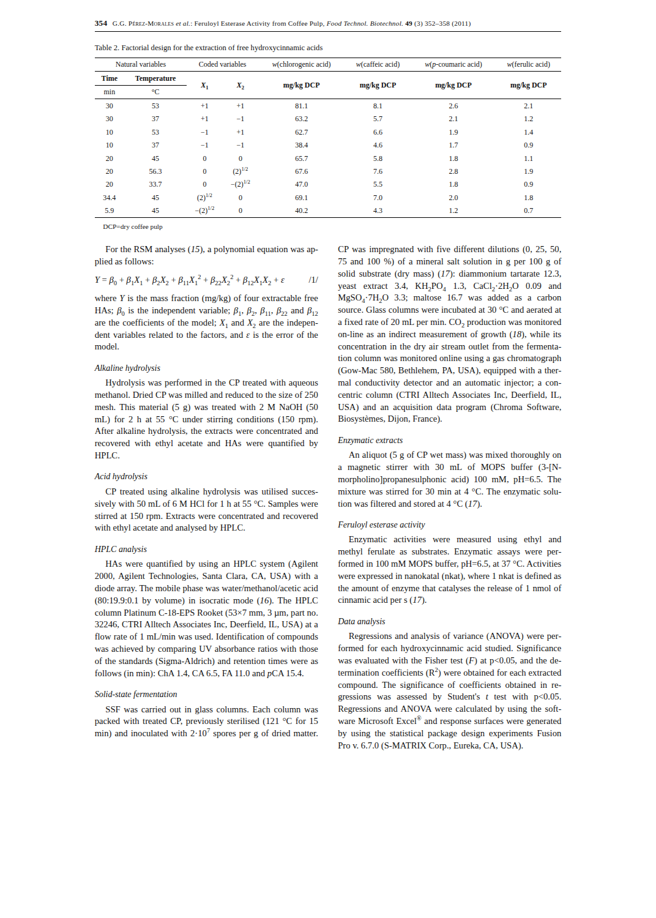354 G.G. Pérez-Morales et al.: Feruloyl Esterase Activity from Coffee Pulp, Food Technol. Biotechnol. 49 (3) 352–358 (2011)
Table 2. Factorial design for the extraction of free hydroxycinnamic acids
| Natural variables | Coded variables | w (chlorogenic acid) | w (caffeic acid) | w ( p -coumaric acid) | w (ferulic acid) |
| --- | --- | --- | --- | --- | --- |
| Time | Temperature | X 1 | X 2 | mg/kg DCP | mg/kg DCP | mg/kg DCP | mg/kg DCP |
| min | °C |
| 30 | 53 | +1 | +1 | 81.1 | 8.1 | 2.6 | 2.1 |
| 30 | 37 | +1 | −1 | 63.2 | 5.7 | 2.1 | 1.2 |
| 10 | 53 | −1 | +1 | 62.7 | 6.6 | 1.9 | 1.4 |
| 10 | 37 | −1 | −1 | 38.4 | 4.6 | 1.7 | 0.9 |
| 20 | 45 | 0 | 0 | 65.7 | 5.8 | 1.8 | 1.1 |
| 20 | 56.3 | 0 | (2) 1/2 | 67.6 | 7.6 | 2.8 | 1.9 |
| 20 | 33.7 | 0 | −(2) 1/2 | 47.0 | 5.5 | 1.8 | 0.9 |
| 34.4 | 45 | (2) 1/2 | 0 | 69.1 | 7.0 | 2.0 | 1.8 |
| 5.9 | 45 | −(2) 1/2 | 0 | 40.2 | 4.3 | 1.2 | 0.7 |
DCP=dry coffee pulp
For the RSM analyses (15), a polynomial equation was applied as follows:
/1/Y = β0 + β1X1 + β2X2 + β11X12 + β22X22 + β12X1X2 + ε
where Y is the mass fraction (mg/kg) of four extractable free HAs; β0 is the independent variable; β1, β2, β11, β22 and β12 are the coefficients of the model; X1 and X2 are the independent variables related to the factors, and ε is the error of the model.
Alkaline hydrolysis
Hydrolysis was performed in the CP treated with aqueous methanol. Dried CP was milled and reduced to the size of 250 mesh. This material (5 g) was treated with 2 M NaOH (50 mL) for 2 h at 55 °C under stirring conditions (150 rpm). After alkaline hydrolysis, the extracts were concentrated and recovered with ethyl acetate and HAs were quantified by HPLC.
Acid hydrolysis
CP treated using alkaline hydrolysis was utilised successively with 50 mL of 6 M HCl for 1 h at 55 °C. Samples were stirred at 150 rpm. Extracts were concentrated and recovered with ethyl acetate and analysed by HPLC.
HPLC analysis
HAs were quantified by using an HPLC system (Agilent 2000, Agilent Technologies, Santa Clara, CA, USA) with a diode array. The mobile phase was water/methanol/acetic acid (80:19.9:0.1 by volume) in isocratic mode (16). The HPLC column Platinum C-18-EPS Rooket (53×7 mm, 3 µm, part no. 32246, CTRI Alltech Associates Inc, Deerfield, IL, USA) at a flow rate of 1 mL/min was used. Identification of compounds was achieved by comparing UV absorbance ratios with those of the standards (Sigma-Aldrich) and retention times were as follows (in min): ChA 1.4, CA 6.5, FA 11.0 and p CA 15.4.
Solid-state fermentation
SSF was carried out in glass columns. Each column was packed with treated CP, previously sterilised (121 °C for 15 min) and inoculated with 2·107 spores per g of dried matter. CP was impregnated with five different dilutions (0, 25, 50, 75 and 100 %) of a mineral salt solution in g per 100 g of solid substrate (dry mass) (17): diammonium tartarate 12.3, yeast extract 3.4, KH2PO4 1.3, CaCl2·2H2O 0.09 and MgSO4·7H2O 3.3; maltose 16.7 was added as a carbon source. Glass columns were incubated at 30 °C and aerated at a fixed rate of 20 mL per min. CO2 production was monitored on-line as an indirect measurement of growth (18), while its concentration in the dry air stream outlet from the fermentation column was monitored online using a gas chromatograph (Gow-Mac 580, Bethlehem, PA, USA), equipped with a thermal conductivity detector and an automatic injector; a concentric column (CTRI Alltech Associates Inc, Deerfield, IL, USA) and an acquisition data program (Chroma Software, Biosystèmes, Dijon, France).
Enzymatic extracts
An aliquot (5 g of CP wet mass) was mixed thoroughly on a magnetic stirrer with 30 mL of MOPS buffer (3-[N-morpholino]propanesulphonic acid) 100 mM, pH=6.5. The mixture was stirred for 30 min at 4 °C. The enzymatic solution was filtered and stored at 4 °C (17).
Feruloyl esterase activity
Enzymatic activities were measured using ethyl and methyl ferulate as substrates. Enzymatic assays were performed in 100 mM MOPS buffer, pH=6.5, at 37 °C. Activities were expressed in nanokatal (nkat), where 1 nkat is defined as the amount of enzyme that catalyses the release of 1 nmol of cinnamic acid per s (17).
Data analysis
Regressions and analysis of variance (ANOVA) were performed for each hydroxycinnamic acid studied. Significance was evaluated with the Fisher test (F) at p<0.05, and the determination coefficients (R2) were obtained for each extracted compound. The significance of coefficients obtained in regressions was assessed by Student's t test with p<0.05. Regressions and ANOVA were calculated by using the software Microsoft Excel® and response surfaces were generated by using the statistical package design experiments Fusion Pro v. 6.7.0 (S-MATRIX Corp., Eureka, CA, USA).